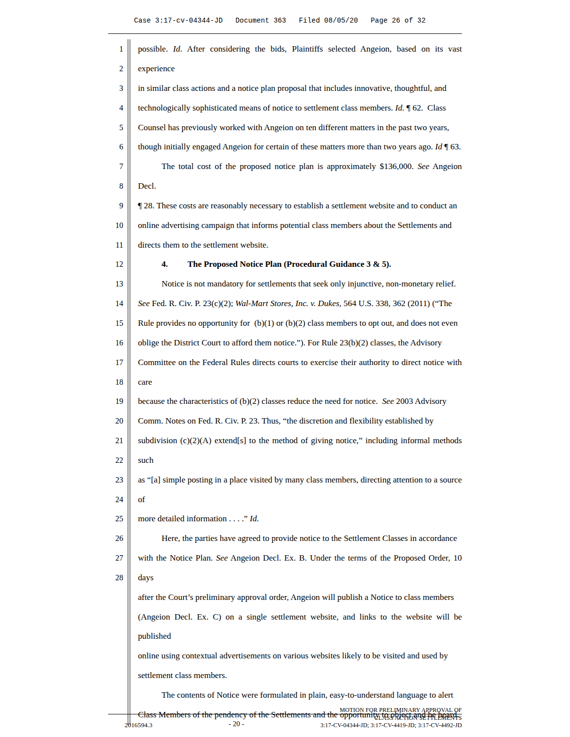Case 3:17-cv-04344-JD Document 363 Filed 08/05/20 Page 26 of 32
1
2
3
4
5
6
7
8
9
10
11
12
13
14
15
16
17
18
19
20
21
22
23
24
25
26
27
28
possible. Id. After considering the bids, Plaintiffs selected Angeion, based on its vast experience
in similar class actions and a notice plan proposal that includes innovative, thoughtful, and
technologically sophisticated means of notice to settlement class members. Id. ¶ 62. Class
Counsel has previously worked with Angeion on ten different matters in the past two years,
though initially engaged Angeion for certain of these matters more than two years ago. Id ¶ 63.
The total cost of the proposed notice plan is approximately $136,000. See Angeion Decl.
¶ 28. These costs are reasonably necessary to establish a settlement website and to conduct an
online advertising campaign that informs potential class members about the Settlements and
directs them to the settlement website.
4. The Proposed Notice Plan (Procedural Guidance 3 & 5).
Notice is not mandatory for settlements that seek only injunctive, non-monetary relief.
See Fed. R. Civ. P. 23(c)(2); Wal-Mart Stores, Inc. v. Dukes, 564 U.S. 338, 362 (2011) (“The
Rule provides no opportunity for (b)(1) or (b)(2) class members to opt out, and does not even
oblige the District Court to afford them notice.”). For Rule 23(b)(2) classes, the Advisory
Committee on the Federal Rules directs courts to exercise their authority to direct notice with care
because the characteristics of (b)(2) classes reduce the need for notice. See 2003 Advisory
Comm. Notes on Fed. R. Civ. P. 23. Thus, “the discretion and flexibility established by
subdivision (c)(2)(A) extend[s] to the method of giving notice,” including informal methods such
as “[a] simple posting in a place visited by many class members, directing attention to a source of
more detailed information . . . .” Id.
Here, the parties have agreed to provide notice to the Settlement Classes in accordance
with the Notice Plan. See Angeion Decl. Ex. B. Under the terms of the Proposed Order, 10 days
after the Court’s preliminary approval order, Angeion will publish a Notice to class members
(Angeion Decl. Ex. C) on a single settlement website, and links to the website will be published
online using contextual advertisements on various websites likely to be visited and used by
settlement class members.
The contents of Notice were formulated in plain, easy-to-understand language to alert
Class Members of the pendency of the Settlements and the opportunity to object and be heard.
2016594.3
- 20 -
Motion for Preliminary Approval of
Class Action Settlements
3:17-cv-04344-JD; 3:17-cv-4419-JD; 3:17-cv-4492-JD